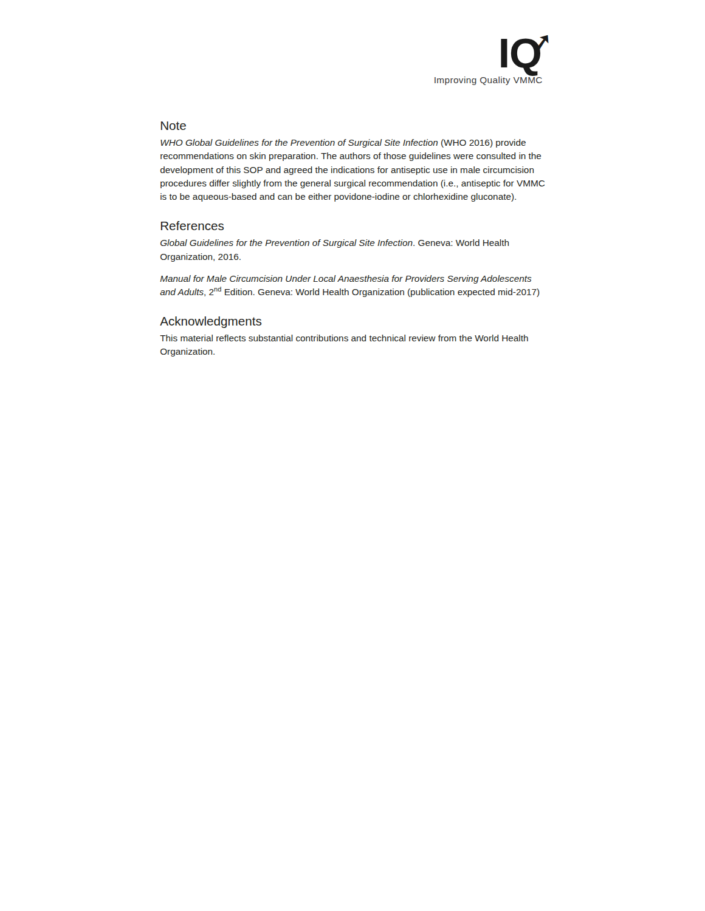IQ➚
Improving Quality VMMC
Note
WHO Global Guidelines for the Prevention of Surgical Site Infection (WHO 2016) provide recommendations on skin preparation. The authors of those guidelines were consulted in the development of this SOP and agreed the indications for antiseptic use in male circumcision procedures differ slightly from the general surgical recommendation (i.e., antiseptic for VMMC is to be aqueous-based and can be either povidone-iodine or chlorhexidine gluconate).
References
Global Guidelines for the Prevention of Surgical Site Infection. Geneva: World Health Organization, 2016.
Manual for Male Circumcision Under Local Anaesthesia for Providers Serving Adolescents and Adults, 2nd Edition. Geneva: World Health Organization (publication expected mid-2017)
Acknowledgments
This material reflects substantial contributions and technical review from the World Health Organization.